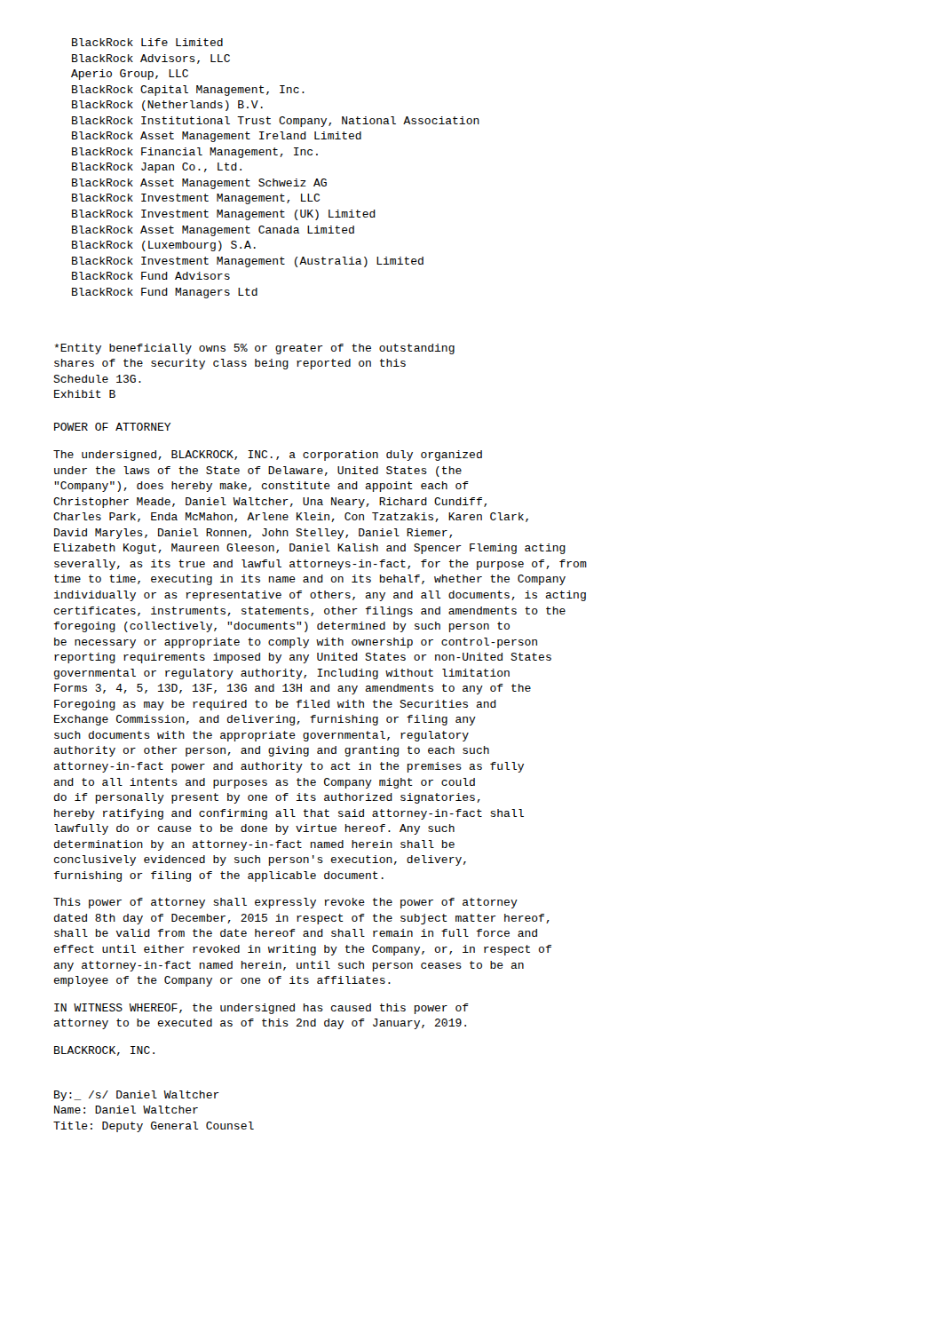BlackRock Life Limited
BlackRock Advisors, LLC
Aperio Group, LLC
BlackRock Capital Management, Inc.
BlackRock (Netherlands) B.V.
BlackRock Institutional Trust Company, National Association
BlackRock Asset Management Ireland Limited
BlackRock Financial Management, Inc.
BlackRock Japan Co., Ltd.
BlackRock Asset Management Schweiz AG
BlackRock Investment Management, LLC
BlackRock Investment Management (UK) Limited
BlackRock Asset Management Canada Limited
BlackRock (Luxembourg) S.A.
BlackRock Investment Management (Australia) Limited
BlackRock Fund Advisors
BlackRock Fund Managers Ltd
*Entity beneficially owns 5% or greater of the outstanding
shares of the security class being reported on this
Schedule 13G.
Exhibit B
POWER OF ATTORNEY
The undersigned, BLACKROCK, INC., a corporation duly organized
under the laws of the State of Delaware, United States (the
"Company"), does hereby make, constitute and appoint each of
Christopher Meade, Daniel Waltcher, Una Neary, Richard Cundiff,
Charles Park, Enda McMahon, Arlene Klein, Con Tzatzakis, Karen Clark,
David Maryles, Daniel Ronnen, John Stelley, Daniel Riemer,
Elizabeth Kogut, Maureen Gleeson, Daniel Kalish and Spencer Fleming acting
severally, as its true and lawful attorneys-in-fact, for the purpose of, from
time to time, executing in its name and on its behalf, whether the Company
individually or as representative of others, any and all documents, is acting
certificates, instruments, statements, other filings and amendments to the
foregoing (collectively, "documents") determined by such person to
be necessary or appropriate to comply with ownership or control-person
reporting requirements imposed by any United States or non-United States
governmental or regulatory authority, Including without limitation
Forms 3, 4, 5, 13D, 13F, 13G and 13H and any amendments to any of the
Foregoing as may be required to be filed with the Securities and
Exchange Commission, and delivering, furnishing or filing any
such documents with the appropriate governmental, regulatory
authority or other person, and giving and granting to each such
attorney-in-fact power and authority to act in the premises as fully
and to all intents and purposes as the Company might or could
do if personally present by one of its authorized signatories,
hereby ratifying and confirming all that said attorney-in-fact shall
lawfully do or cause to be done by virtue hereof. Any such
determination by an attorney-in-fact named herein shall be
conclusively evidenced by such person's execution, delivery,
furnishing or filing of the applicable document.
This power of attorney shall expressly revoke the power of attorney
dated 8th day of December, 2015 in respect of the subject matter hereof,
shall be valid from the date hereof and shall remain in full force and
effect until either revoked in writing by the Company, or, in respect of
any attorney-in-fact named herein, until such person ceases to be an
employee of the Company or one of its affiliates.
IN WITNESS WHEREOF, the undersigned has caused this power of
attorney to be executed as of this 2nd day of January, 2019.
BLACKROCK, INC.
By:_ /s/ Daniel Waltcher
Name: Daniel Waltcher
Title: Deputy General Counsel